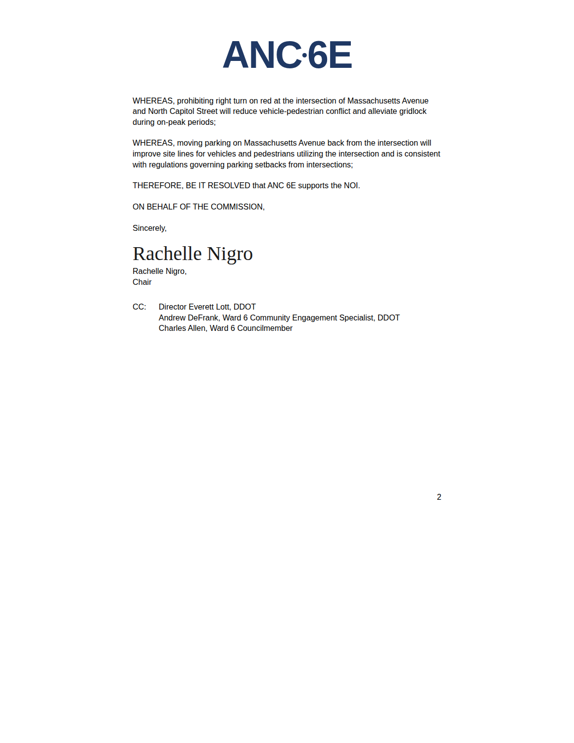ANC 6E
WHEREAS, prohibiting right turn on red at the intersection of Massachusetts Avenue and North Capitol Street will reduce vehicle-pedestrian conflict and alleviate gridlock during on-peak periods;
WHEREAS, moving parking on Massachusetts Avenue back from the intersection will improve site lines for vehicles and pedestrians utilizing the intersection and is consistent with regulations governing parking setbacks from intersections;
THEREFORE, BE IT RESOLVED that ANC 6E supports the NOI.
ON BEHALF OF THE COMMISSION,
Sincerely,
Rachelle Nigro
Rachelle Nigro,
Chair
CC: Director Everett Lott, DDOT
Andrew DeFrank, Ward 6 Community Engagement Specialist, DDOT
Charles Allen, Ward 6 Councilmember
2